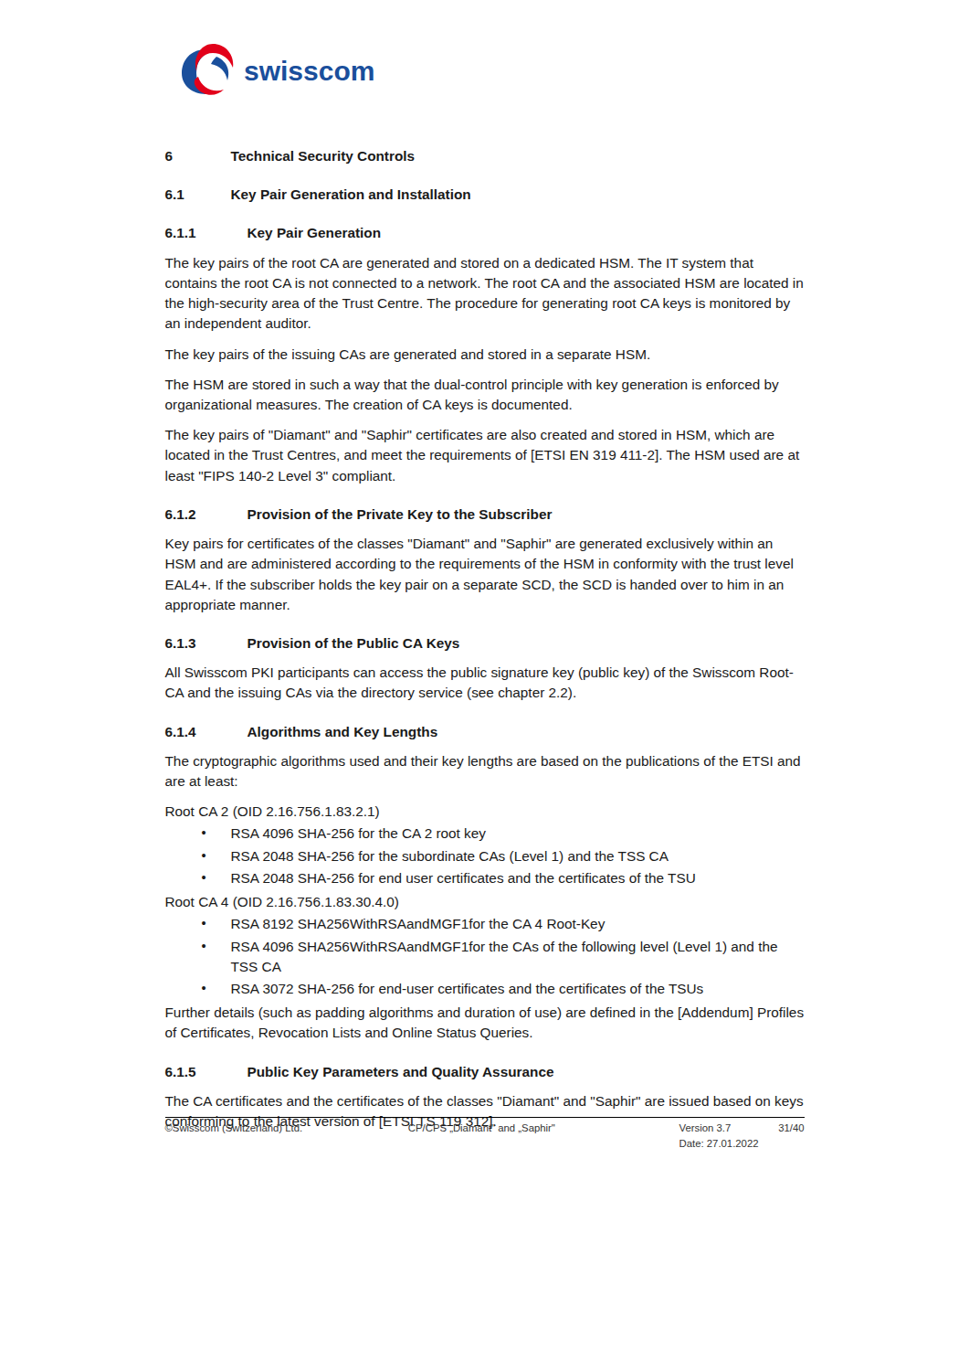swisscom
6 Technical Security Controls
6.1 Key Pair Generation and Installation
6.1.1 Key Pair Generation
The key pairs of the root CA are generated and stored on a dedicated HSM. The IT system that contains the root CA is not connected to a network. The root CA and the associated HSM are located in the high-security area of the Trust Centre. The procedure for generating root CA keys is monitored by an independent auditor.
The key pairs of the issuing CAs are generated and stored in a separate HSM.
The HSM are stored in such a way that the dual-control principle with key generation is enforced by organizational measures. The creation of CA keys is documented.
The key pairs of "Diamant" and "Saphir" certificates are also created and stored in HSM, which are located in the Trust Centres, and meet the requirements of [ETSI EN 319 411-2]. The HSM used are at least "FIPS 140-2 Level 3" compliant.
6.1.2 Provision of the Private Key to the Subscriber
Key pairs for certificates of the classes "Diamant" and "Saphir" are generated exclusively within an HSM and are administered according to the requirements of the HSM in conformity with the trust level EAL4+. If the subscriber holds the key pair on a separate SCD, the SCD is handed over to him in an appropriate manner.
6.1.3 Provision of the Public CA Keys
All Swisscom PKI participants can access the public signature key (public key) of the Swisscom Root-CA and the issuing CAs via the directory service (see chapter 2.2).
6.1.4 Algorithms and Key Lengths
The cryptographic algorithms used and their key lengths are based on the publications of the ETSI and are at least:
Root CA 2 (OID 2.16.756.1.83.2.1)
RSA 4096 SHA-256 for the CA 2 root key
RSA 2048 SHA-256 for the subordinate CAs (Level 1) and the TSS CA
RSA 2048 SHA-256 for end user certificates and the certificates of the TSU
Root CA 4 (OID 2.16.756.1.83.30.4.0)
RSA 8192 SHA256WithRSAandMGF1for the CA 4 Root-Key
RSA 4096 SHA256WithRSAandMGF1for the CAs of the following level (Level 1) and the TSS CA
RSA 3072 SHA-256 for end-user certificates and the certificates of the TSUs
Further details (such as padding algorithms and duration of use) are defined in the [Addendum] Profiles of Certificates, Revocation Lists and Online Status Queries.
6.1.5 Public Key Parameters and Quality Assurance
The CA certificates and the certificates of the classes "Diamant" and "Saphir" are issued based on keys conforming to the latest version of [ETSI TS 119 312].
©Swisscom (Switzerland) Ltd.
CP/CPS „Diamant" and „Saphir"
Version 3.7
Date: 27.01.2022
31/40